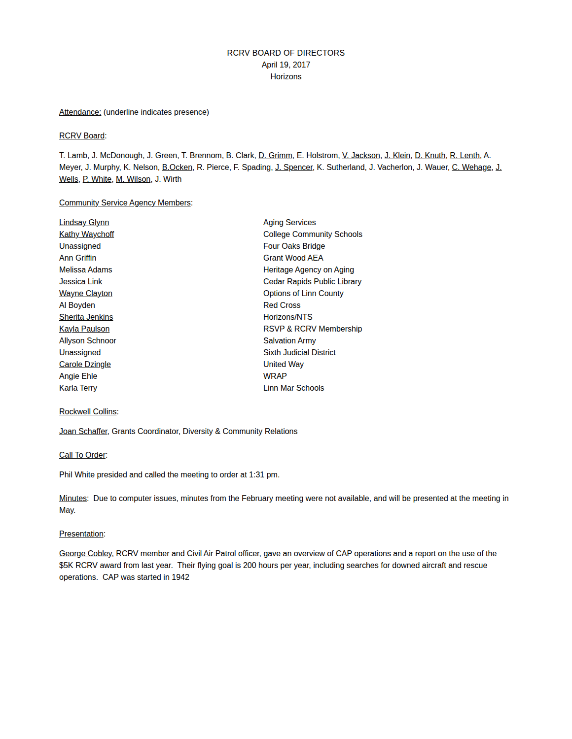RCRV BOARD OF DIRECTORS
April 19, 2017
Horizons
Attendance:
(underline indicates presence)
RCRV Board
:
T. Lamb, J. McDonough, J. Green, T. Brennom, B. Clark, D. Grimm, E. Holstrom, V. Jackson, J. Klein, D. Knuth, R. Lenth, A. Meyer, J. Murphy, K. Nelson, B.Ocken, R. Pierce, F. Spading, J. Spencer, K. Sutherland, J. Vacherlon, J. Wauer, C. Wehage, J. Wells, P. White, M. Wilson, J. Wirth
Community Service Agency Members
:
| Lindsay Glynn | Aging Services |
| Kathy Waychoff | College Community Schools |
| Unassigned | Four Oaks Bridge |
| Ann Griffin | Grant Wood AEA |
| Melissa Adams | Heritage Agency on Aging |
| Jessica Link | Cedar Rapids Public Library |
| Wayne Clayton | Options of Linn County |
| Al Boyden | Red Cross |
| Sherita Jenkins | Horizons/NTS |
| Kayla Paulson | RSVP & RCRV Membership |
| Allyson Schnoor | Salvation Army |
| Unassigned | Sixth Judicial District |
| Carole Dzingle | United Way |
| Angie Ehle | WRAP |
| Karla Terry | Linn Mar Schools |
Rockwell Collins
:
Joan Schaffer, Grants Coordinator, Diversity & Community Relations
Call To Order
:
Phil White presided and called the meeting to order at 1:31 pm.
Minutes
: Due to computer issues, minutes from the February meeting were not available, and will be presented at the meeting in May.
Presentation
:
George Cobley, RCRV member and Civil Air Patrol officer, gave an overview of CAP operations and a report on the use of the $5K RCRV award from last year. Their flying goal is 200 hours per year, including searches for downed aircraft and rescue operations. CAP was started in 1942